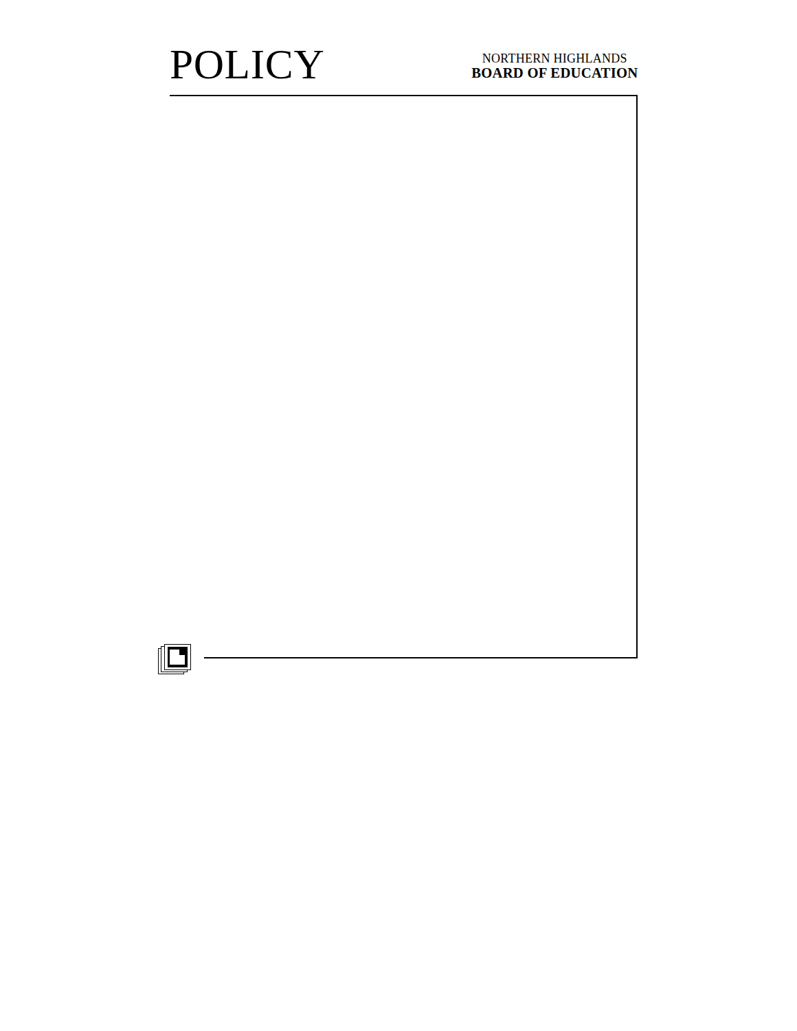POLICY
NORTHERN HIGHLANDS
BOARD OF EDUCATION